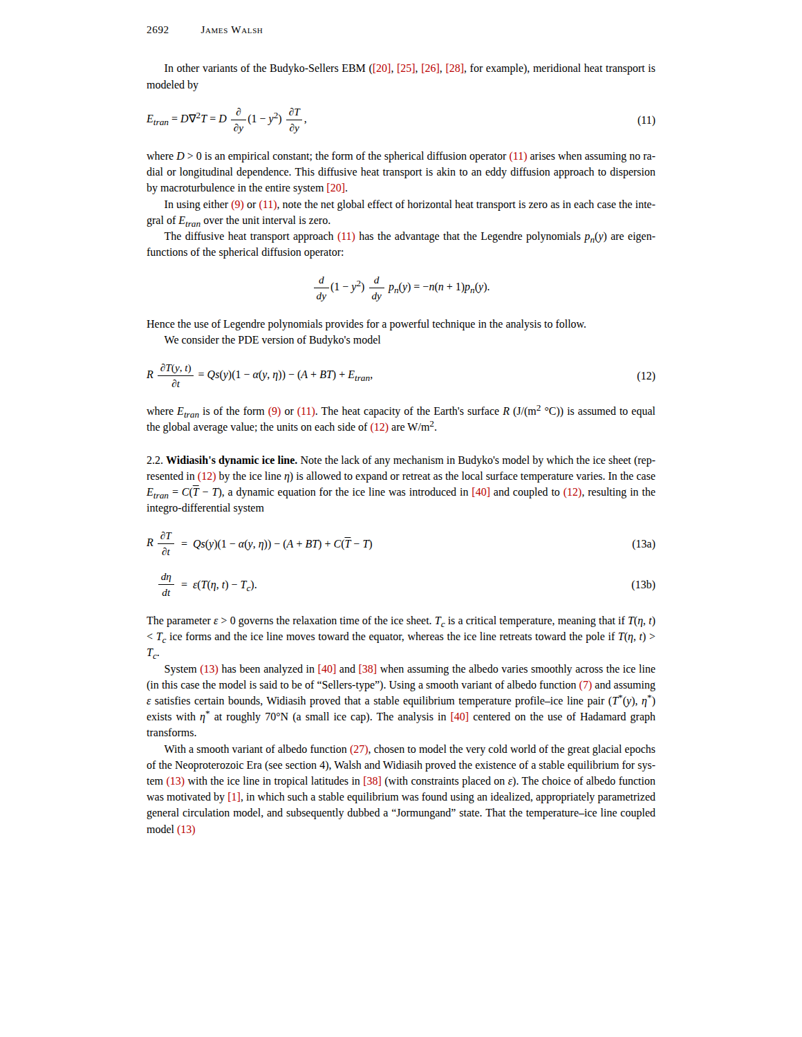2692 James Walsh
In other variants of the Budyko-Sellers EBM ([20], [25], [26], [28], for example), meridional heat transport is modeled by
Etran = D∇2T = D ∂∂y(1 − y2) ∂T∂y, (11)
where D > 0 is an empirical constant; the form of the spherical diffusion operator (11) arises when assuming no radial or longitudinal dependence. This diffusive heat transport is akin to an eddy diffusion approach to dispersion by macroturbulence in the entire system [20].
In using either (9) or (11), note the net global effect of horizontal heat transport is zero as in each case the integral of Etran over the unit interval is zero.
The diffusive heat transport approach (11) has the advantage that the Legendre polynomials pn(y) are eigenfunctions of the spherical diffusion operator:
ddy(1 − y2) ddy pn(y) = −n(n + 1)pn(y).
Hence the use of Legendre polynomials provides for a powerful technique in the analysis to follow.
We consider the PDE version of Budyko's model
R ∂T(y, t)∂t = Qs(y)(1 − α(y, η)) − (A + BT) + Etran, (12)
where Etran is of the form (9) or (11). The heat capacity of the Earth's surface R (J/(m2 °C)) is assumed to equal the global average value; the units on each side of (12) are W/m2.
2.2. Widiasih's dynamic ice line. Note the lack of any mechanism in Budyko's model by which the ice sheet (represented in (12) by the ice line η) is allowed to expand or retreat as the local surface temperature varies. In the case Etran = C(T − T), a dynamic equation for the ice line was introduced in [40] and coupled to (12), resulting in the integro-differential system
R ∂T∂t = Qs(y)(1 − α(y, η)) − (A + BT) + C(T − T) (13a) dη dt = ε(T(η, t) − Tc). (13b)
The parameter ε > 0 governs the relaxation time of the ice sheet. Tc is a critical temperature, meaning that if T(η, t) < Tc ice forms and the ice line moves toward the equator, whereas the ice line retreats toward the pole if T(η, t) > Tc.
System (13) has been analyzed in [40] and [38] when assuming the albedo varies smoothly across the ice line (in this case the model is said to be of “Sellers-type”). Using a smooth variant of albedo function (7) and assuming ε satisfies certain bounds, Widiasih proved that a stable equilibrium temperature profile–ice line pair (T*(y), η*) exists with η* at roughly 70°N (a small ice cap). The analysis in [40] centered on the use of Hadamard graph transforms.
With a smooth variant of albedo function (27), chosen to model the very cold world of the great glacial epochs of the Neoproterozoic Era (see section 4), Walsh and Widiasih proved the existence of a stable equilibrium for system (13) with the ice line in tropical latitudes in [38] (with constraints placed on ε). The choice of albedo function was motivated by [1], in which such a stable equilibrium was found using an idealized, appropriately parametrized general circulation model, and subsequently dubbed a “Jormungand” state. That the temperature–ice line coupled model (13)